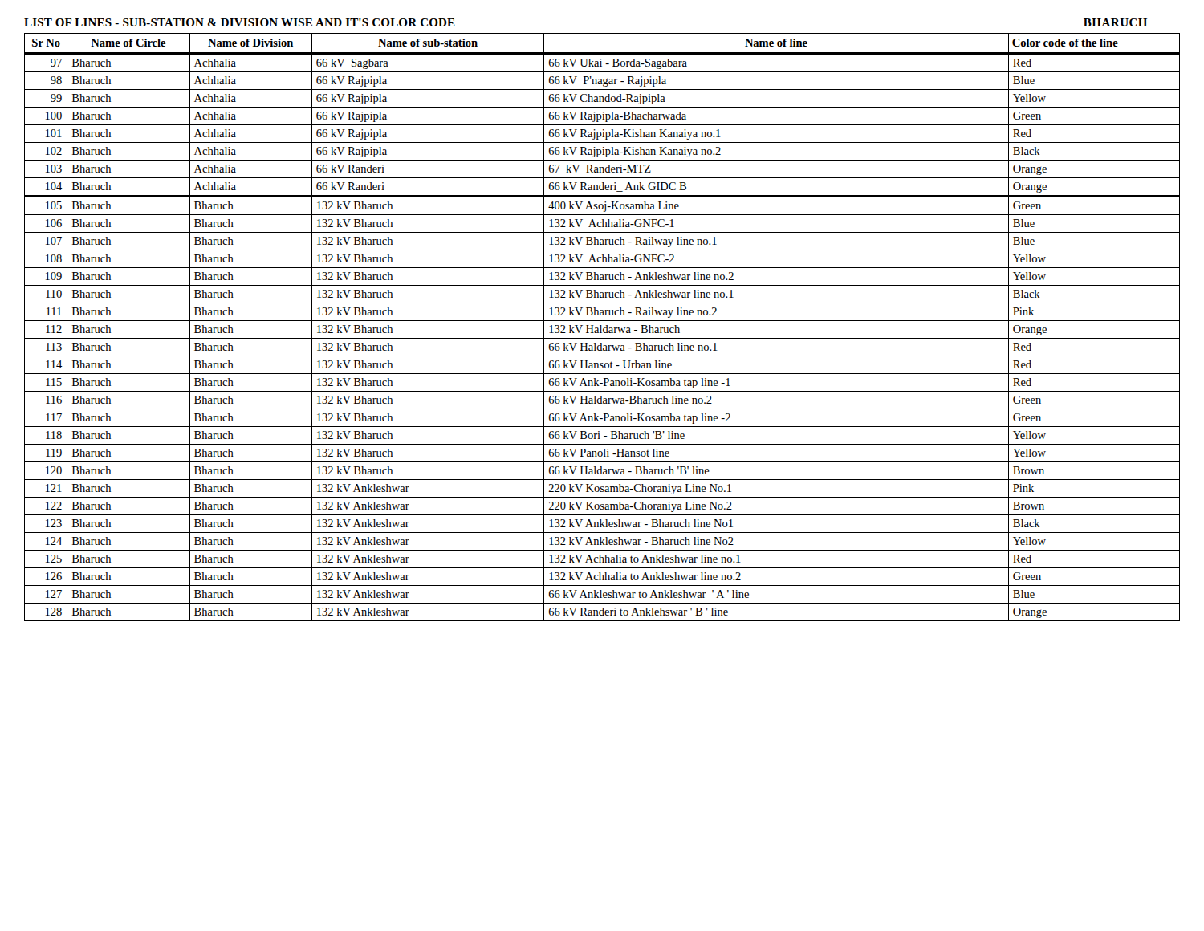LIST OF LINES - SUB-STATION & DIVISION WISE AND IT'S COLOR CODE
BHARUCH
| Sr No | Name of Circle | Name of Division | Name of sub-station | Name of line | Color code of the line |
| --- | --- | --- | --- | --- | --- |
| 97 | Bharuch | Achhalia | 66 kV Sagbara | 66 kV Ukai - Borda-Sagabara | Red |
| 98 | Bharuch | Achhalia | 66 kV Rajpipla | 66 kV P'nagar - Rajpipla | Blue |
| 99 | Bharuch | Achhalia | 66 kV Rajpipla | 66 kV Chandod-Rajpipla | Yellow |
| 100 | Bharuch | Achhalia | 66 kV Rajpipla | 66 kV Rajpipla-Bhacharwada | Green |
| 101 | Bharuch | Achhalia | 66 kV Rajpipla | 66 kV Rajpipla-Kishan Kanaiya no.1 | Red |
| 102 | Bharuch | Achhalia | 66 kV Rajpipla | 66 kV Rajpipla-Kishan Kanaiya no.2 | Black |
| 103 | Bharuch | Achhalia | 66 kV Randeri | 67 kV Randeri-MTZ | Orange |
| 104 | Bharuch | Achhalia | 66 kV Randeri | 66 kV Randeri_ Ank GIDC B | Orange |
| 105 | Bharuch | Bharuch | 132 kV Bharuch | 400 kV Asoj-Kosamba Line | Green |
| 106 | Bharuch | Bharuch | 132 kV Bharuch | 132 kV Achhalia-GNFC-1 | Blue |
| 107 | Bharuch | Bharuch | 132 kV Bharuch | 132 kV Bharuch - Railway line no.1 | Blue |
| 108 | Bharuch | Bharuch | 132 kV Bharuch | 132 kV Achhalia-GNFC-2 | Yellow |
| 109 | Bharuch | Bharuch | 132 kV Bharuch | 132 kV Bharuch - Ankleshwar line no.2 | Yellow |
| 110 | Bharuch | Bharuch | 132 kV Bharuch | 132 kV Bharuch - Ankleshwar line no.1 | Black |
| 111 | Bharuch | Bharuch | 132 kV Bharuch | 132 kV Bharuch - Railway line no.2 | Pink |
| 112 | Bharuch | Bharuch | 132 kV Bharuch | 132 kV Haldarwa - Bharuch | Orange |
| 113 | Bharuch | Bharuch | 132 kV Bharuch | 66 kV Haldarwa - Bharuch line no.1 | Red |
| 114 | Bharuch | Bharuch | 132 kV Bharuch | 66 kV Hansot - Urban line | Red |
| 115 | Bharuch | Bharuch | 132 kV Bharuch | 66 kV Ank-Panoli-Kosamba tap line -1 | Red |
| 116 | Bharuch | Bharuch | 132 kV Bharuch | 66 kV Haldarwa-Bharuch line no.2 | Green |
| 117 | Bharuch | Bharuch | 132 kV Bharuch | 66 kV Ank-Panoli-Kosamba tap line -2 | Green |
| 118 | Bharuch | Bharuch | 132 kV Bharuch | 66 kV Bori - Bharuch 'B' line | Yellow |
| 119 | Bharuch | Bharuch | 132 kV Bharuch | 66 kV Panoli -Hansot line | Yellow |
| 120 | Bharuch | Bharuch | 132 kV Bharuch | 66 kV Haldarwa - Bharuch 'B' line | Brown |
| 121 | Bharuch | Bharuch | 132 kV Ankleshwar | 220 kV Kosamba-Choraniya Line No.1 | Pink |
| 122 | Bharuch | Bharuch | 132 kV Ankleshwar | 220 kV Kosamba-Choraniya Line No.2 | Brown |
| 123 | Bharuch | Bharuch | 132 kV Ankleshwar | 132 kV Ankleshwar - Bharuch line No1 | Black |
| 124 | Bharuch | Bharuch | 132 kV Ankleshwar | 132 kV Ankleshwar - Bharuch line No2 | Yellow |
| 125 | Bharuch | Bharuch | 132 kV Ankleshwar | 132 kV Achhalia to Ankleshwar line no.1 | Red |
| 126 | Bharuch | Bharuch | 132 kV Ankleshwar | 132 kV Achhalia to Ankleshwar line no.2 | Green |
| 127 | Bharuch | Bharuch | 132 kV Ankleshwar | 66 kV Ankleshwar to Ankleshwar ' A ' line | Blue |
| 128 | Bharuch | Bharuch | 132 kV Ankleshwar | 66 kV Randeri to Anklehswar ' B ' line | Orange |